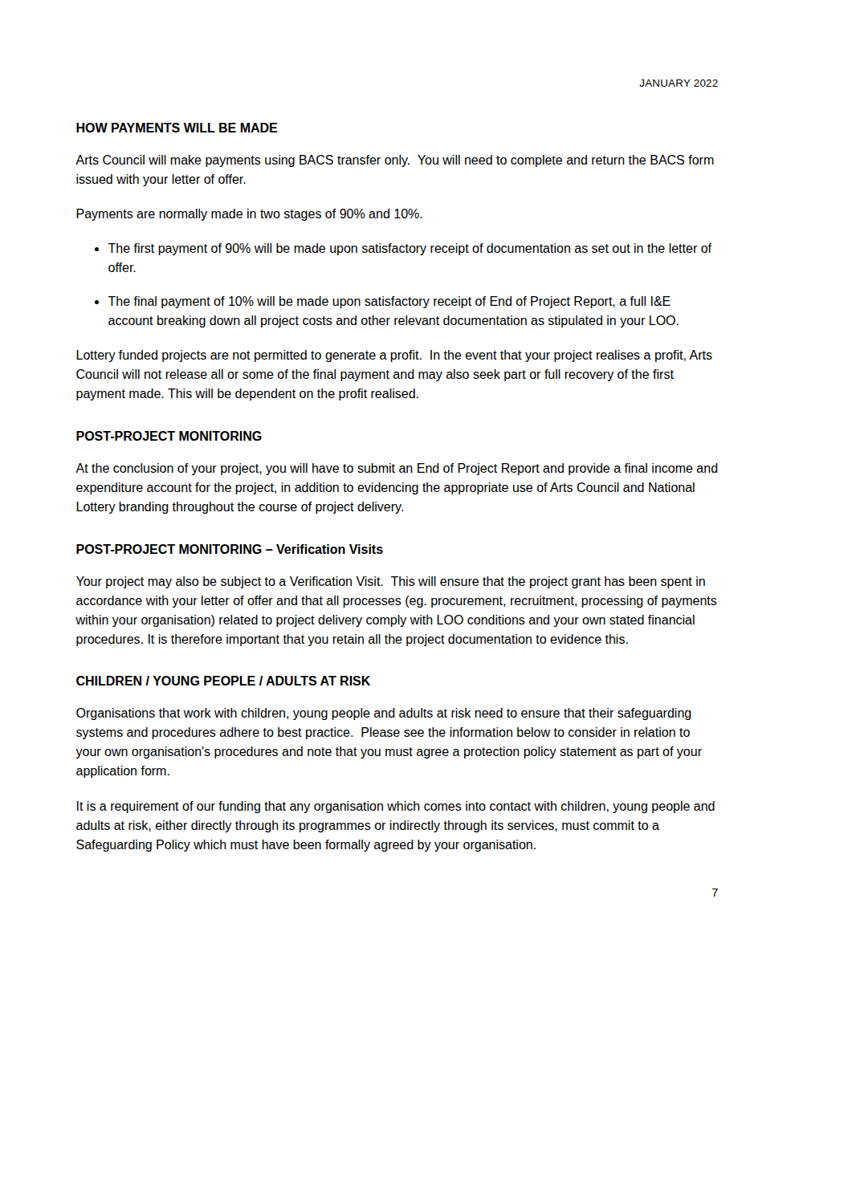JANUARY 2022
HOW PAYMENTS WILL BE MADE
Arts Council will make payments using BACS transfer only. You will need to complete and return the BACS form issued with your letter of offer.
Payments are normally made in two stages of 90% and 10%.
The first payment of 90% will be made upon satisfactory receipt of documentation as set out in the letter of offer.
The final payment of 10% will be made upon satisfactory receipt of End of Project Report, a full I&E account breaking down all project costs and other relevant documentation as stipulated in your LOO.
Lottery funded projects are not permitted to generate a profit. In the event that your project realises a profit, Arts Council will not release all or some of the final payment and may also seek part or full recovery of the first payment made. This will be dependent on the profit realised.
POST-PROJECT MONITORING
At the conclusion of your project, you will have to submit an End of Project Report and provide a final income and expenditure account for the project, in addition to evidencing the appropriate use of Arts Council and National Lottery branding throughout the course of project delivery.
POST-PROJECT MONITORING – Verification Visits
Your project may also be subject to a Verification Visit. This will ensure that the project grant has been spent in accordance with your letter of offer and that all processes (eg. procurement, recruitment, processing of payments within your organisation) related to project delivery comply with LOO conditions and your own stated financial procedures. It is therefore important that you retain all the project documentation to evidence this.
CHILDREN / YOUNG PEOPLE / ADULTS AT RISK
Organisations that work with children, young people and adults at risk need to ensure that their safeguarding systems and procedures adhere to best practice. Please see the information below to consider in relation to your own organisation's procedures and note that you must agree a protection policy statement as part of your application form.
It is a requirement of our funding that any organisation which comes into contact with children, young people and adults at risk, either directly through its programmes or indirectly through its services, must commit to a Safeguarding Policy which must have been formally agreed by your organisation.
7